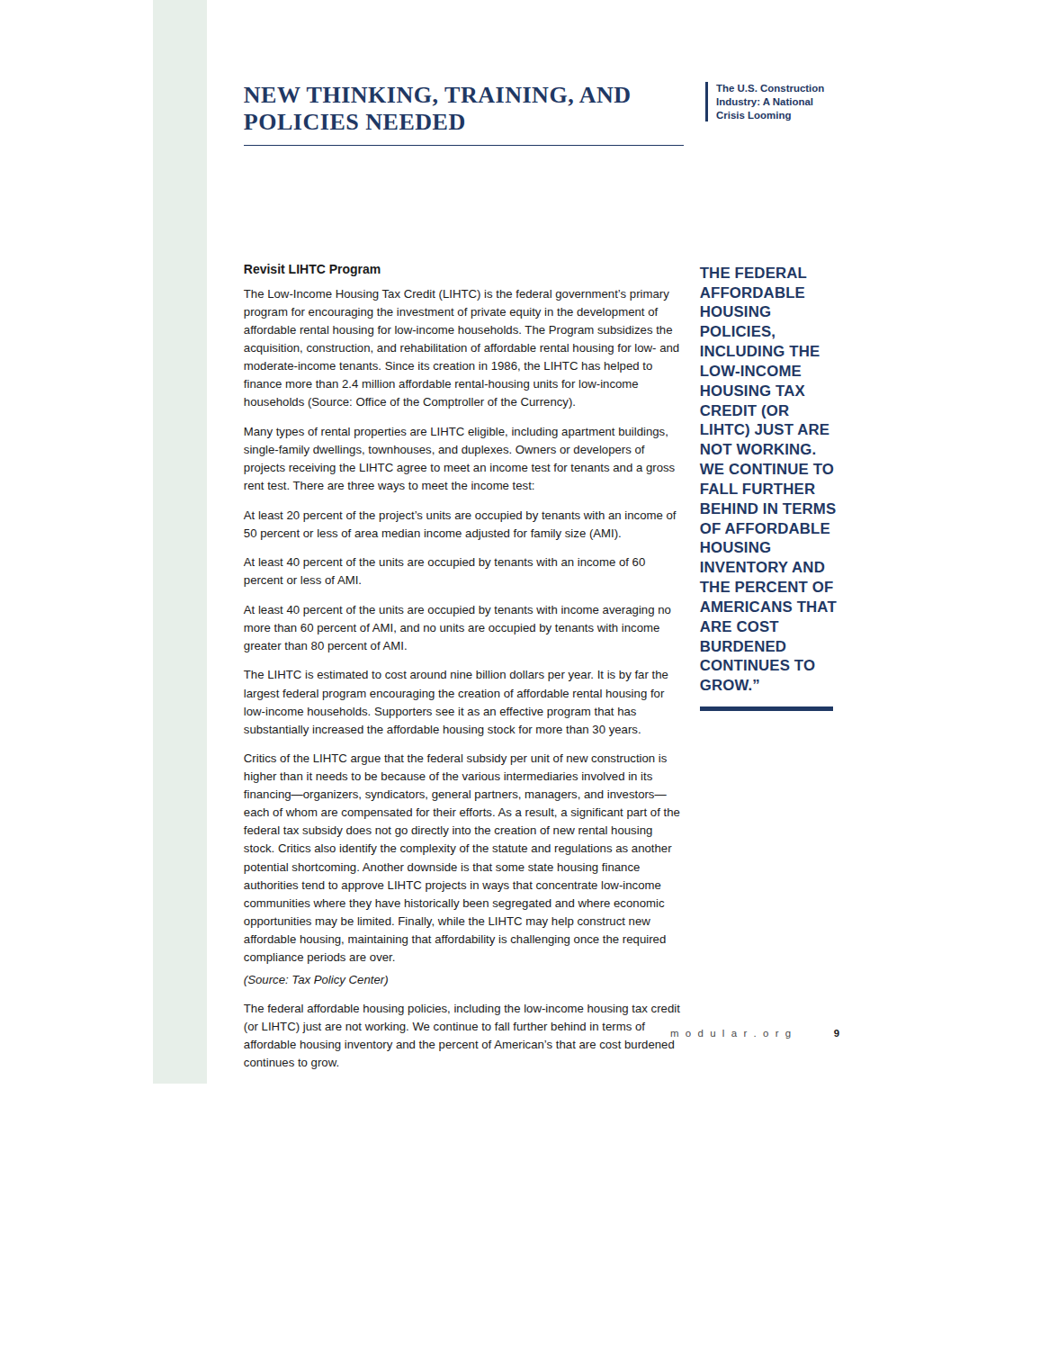The U.S. Construction Industry: A National Crisis Looming
New Thinking, Training, and Policies Needed
Revisit LIHTC Program
The Low-Income Housing Tax Credit (LIHTC) is the federal government’s primary program for encouraging the investment of private equity in the development of affordable rental housing for low-income households. The Program subsidizes the acquisition, construction, and rehabilitation of affordable rental housing for low- and moderate-income tenants. Since its creation in 1986, the LIHTC has helped to finance more than 2.4 million affordable rental-housing units for low-income households (Source: Office of the Comptroller of the Currency).
Many types of rental properties are LIHTC eligible, including apartment buildings, single-family dwellings, townhouses, and duplexes. Owners or developers of projects receiving the LIHTC agree to meet an income test for tenants and a gross rent test. There are three ways to meet the income test:
At least 20 percent of the project’s units are occupied by tenants with an income of 50 percent or less of area median income adjusted for family size (AMI).
At least 40 percent of the units are occupied by tenants with an income of 60 percent or less of AMI.
At least 40 percent of the units are occupied by tenants with income averaging no more than 60 percent of AMI, and no units are occupied by tenants with income greater than 80 percent of AMI.
The LIHTC is estimated to cost around nine billion dollars per year. It is by far the largest federal program encouraging the creation of affordable rental housing for low-income households. Supporters see it as an effective program that has substantially increased the affordable housing stock for more than 30 years.
Critics of the LIHTC argue that the federal subsidy per unit of new construction is higher than it needs to be because of the various intermediaries involved in its financing—organizers, syndicators, general partners, managers, and investors—each of whom are compensated for their efforts. As a result, a significant part of the federal tax subsidy does not go directly into the creation of new rental housing stock. Critics also identify the complexity of the statute and regulations as another potential shortcoming. Another downside is that some state housing finance authorities tend to approve LIHTC projects in ways that concentrate low-income communities where they have historically been segregated and where economic opportunities may be limited. Finally, while the LIHTC may help construct new affordable housing, maintaining that affordability is challenging once the required compliance periods are over.
(Source: Tax Policy Center)
The federal affordable housing policies, including the low-income housing tax credit (or LIHTC) just are not working. We continue to fall further behind in terms of affordable housing inventory and the percent of American’s that are cost burdened continues to grow.
The federal affordable housing policies, including the low-income housing tax credit (or LIHTC) just are not working. We continue to fall further behind in terms of affordable housing inventory and the percent of Americans that are cost burdened continues to grow.”
m o d u l a r . o r g 9